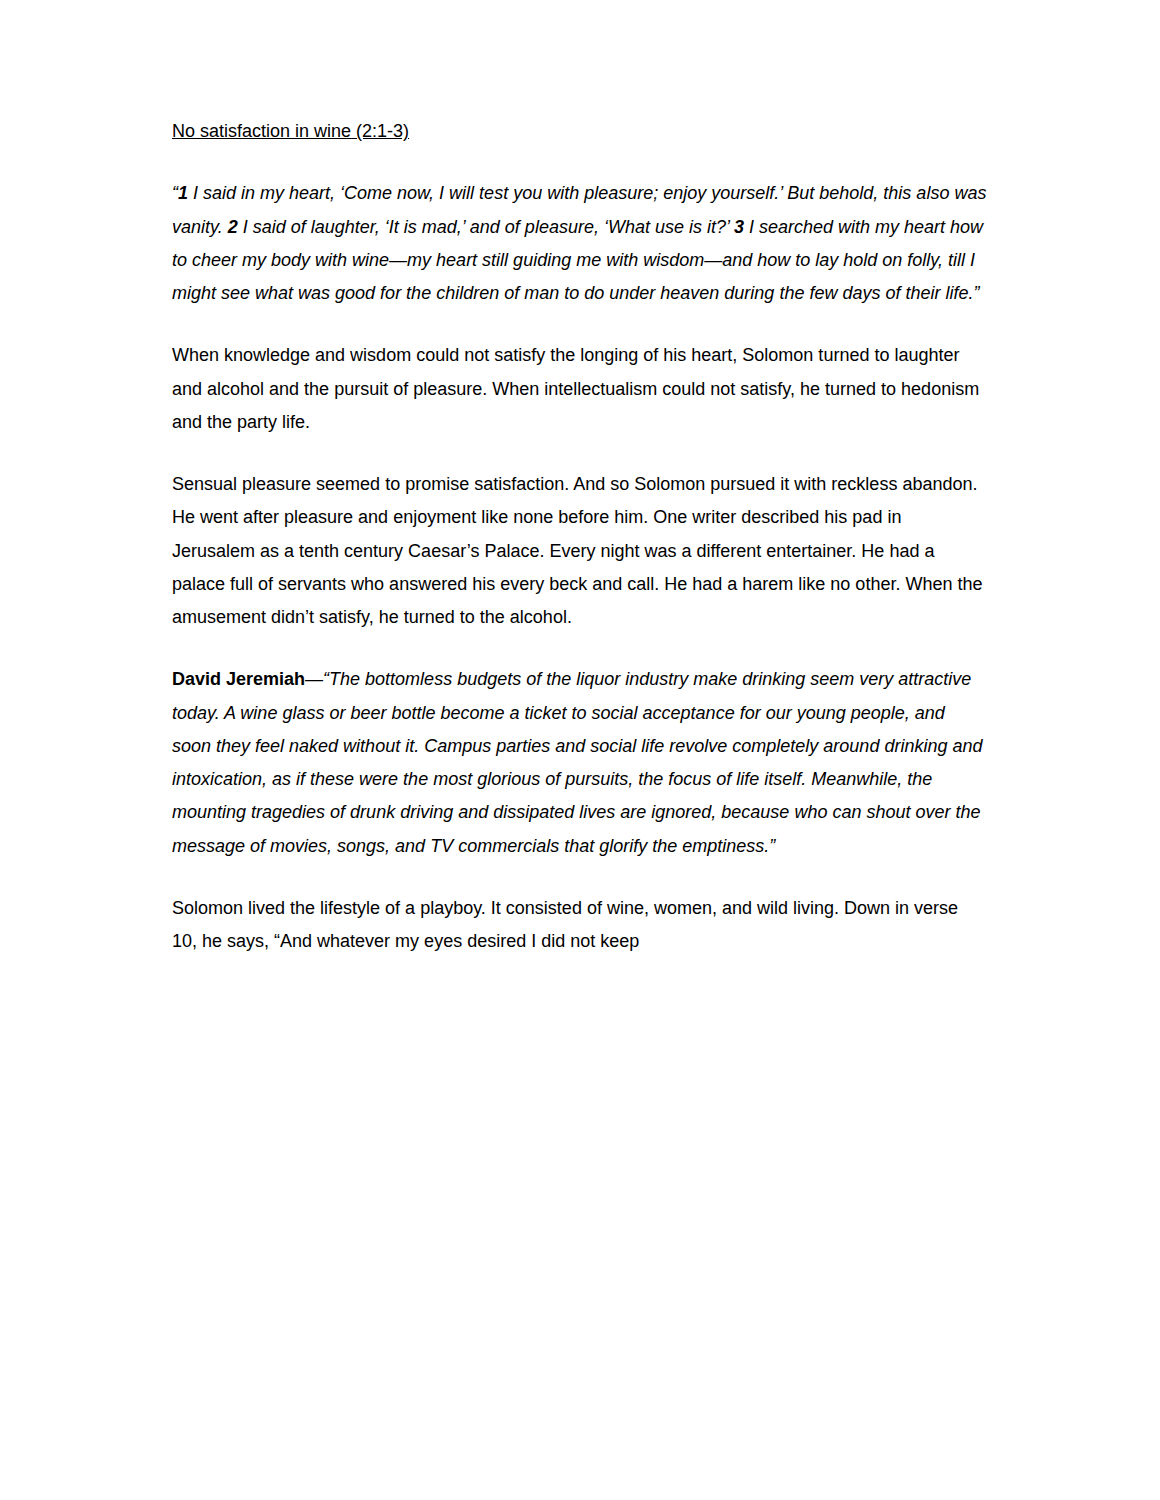No satisfaction in wine (2:1-3)
“1 I said in my heart, ‘Come now, I will test you with pleasure; enjoy yourself.’ But behold, this also was vanity. 2 I said of laughter, ‘It is mad,’ and of pleasure, ‘What use is it?’ 3 I searched with my heart how to cheer my body with wine—my heart still guiding me with wisdom—and how to lay hold on folly, till I might see what was good for the children of man to do under heaven during the few days of their life.”
When knowledge and wisdom could not satisfy the longing of his heart, Solomon turned to laughter and alcohol and the pursuit of pleasure. When intellectualism could not satisfy, he turned to hedonism and the party life.
Sensual pleasure seemed to promise satisfaction. And so Solomon pursued it with reckless abandon. He went after pleasure and enjoyment like none before him. One writer described his pad in Jerusalem as a tenth century Caesar’s Palace. Every night was a different entertainer. He had a palace full of servants who answered his every beck and call. He had a harem like no other. When the amusement didn’t satisfy, he turned to the alcohol.
David Jeremiah—“The bottomless budgets of the liquor industry make drinking seem very attractive today. A wine glass or beer bottle become a ticket to social acceptance for our young people, and soon they feel naked without it. Campus parties and social life revolve completely around drinking and intoxication, as if these were the most glorious of pursuits, the focus of life itself. Meanwhile, the mounting tragedies of drunk driving and dissipated lives are ignored, because who can shout over the message of movies, songs, and TV commercials that glorify the emptiness.”
Solomon lived the lifestyle of a playboy. It consisted of wine, women, and wild living. Down in verse 10, he says, “And whatever my eyes desired I did not keep